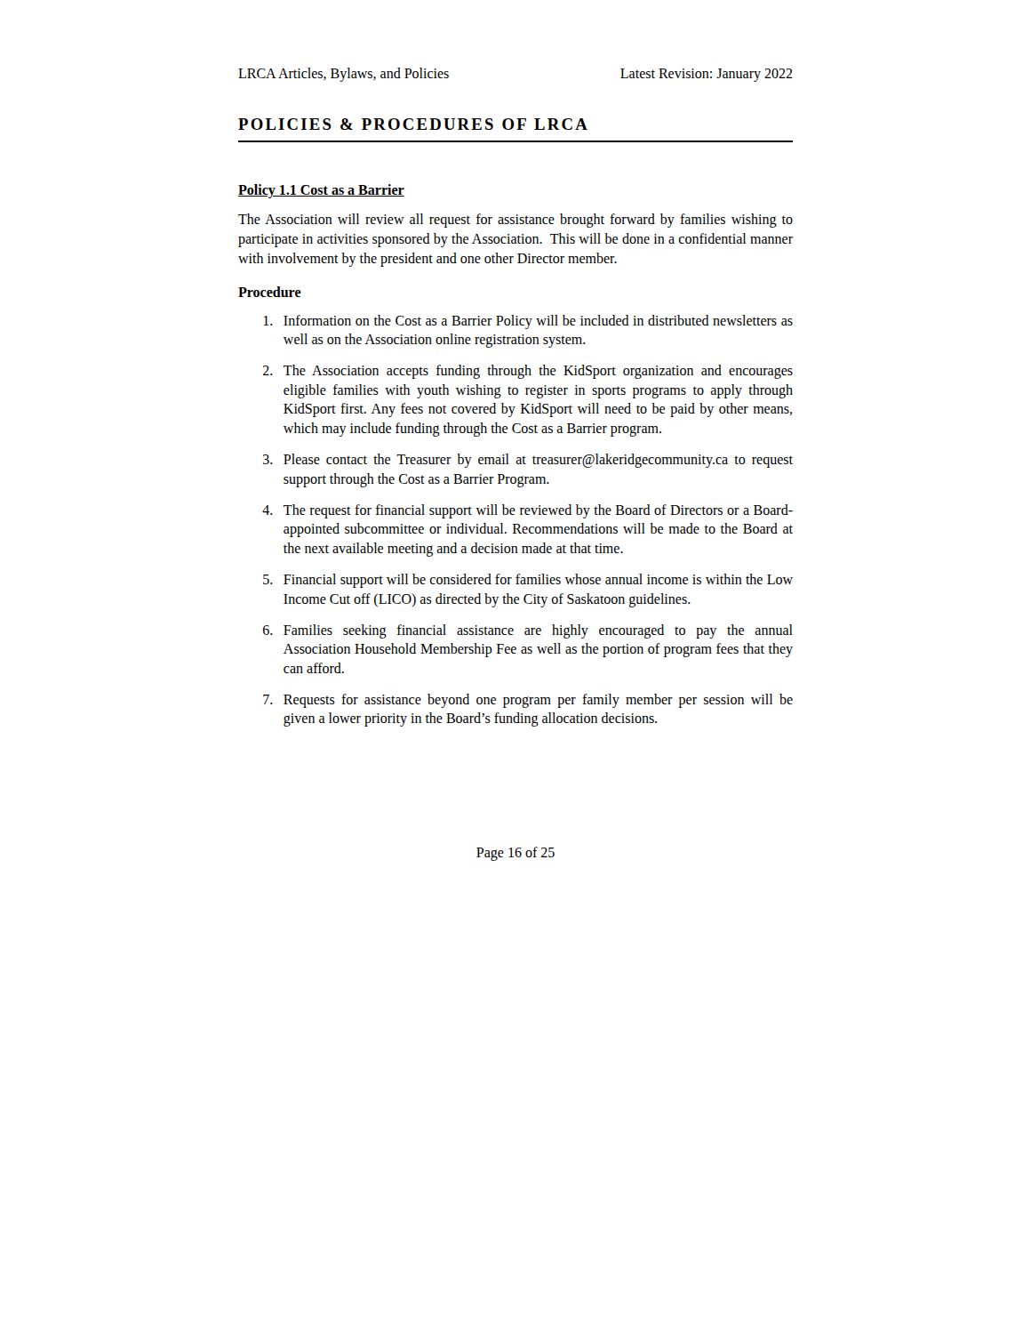LRCA Articles, Bylaws, and Policies
Latest Revision: January 2022
Policies & Procedures of LRCA
Policy 1.1 Cost as a Barrier
The Association will review all request for assistance brought forward by families wishing to participate in activities sponsored by the Association. This will be done in a confidential manner with involvement by the president and one other Director member.
Procedure
Information on the Cost as a Barrier Policy will be included in distributed newsletters as well as on the Association online registration system.
The Association accepts funding through the KidSport organization and encourages eligible families with youth wishing to register in sports programs to apply through KidSport first. Any fees not covered by KidSport will need to be paid by other means, which may include funding through the Cost as a Barrier program.
Please contact the Treasurer by email at treasurer@lakeridgecommunity.ca to request support through the Cost as a Barrier Program.
The request for financial support will be reviewed by the Board of Directors or a Board-appointed subcommittee or individual. Recommendations will be made to the Board at the next available meeting and a decision made at that time.
Financial support will be considered for families whose annual income is within the Low Income Cut off (LICO) as directed by the City of Saskatoon guidelines.
Families seeking financial assistance are highly encouraged to pay the annual Association Household Membership Fee as well as the portion of program fees that they can afford.
Requests for assistance beyond one program per family member per session will be given a lower priority in the Board’s funding allocation decisions.
Page 16 of 25